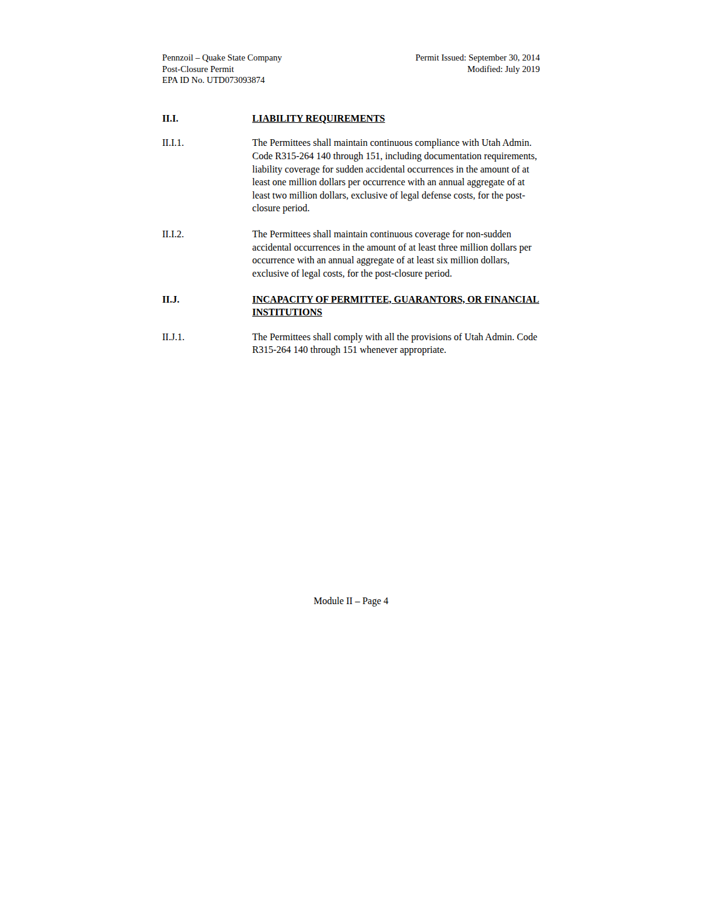| Pennzoil – Quake State Company | Permit Issued: September 30, 2014 |
| Post-Closure Permit | Modified: July 2019 |
| EPA ID No. UTD073093874 | |
II.I.
LIABILITY REQUIREMENTS
II.I.1.
The Permittees shall maintain continuous compliance with Utah Admin. Code R315-264 140 through 151, including documentation requirements, liability coverage for sudden accidental occurrences in the amount of at least one million dollars per occurrence with an annual aggregate of at least two million dollars, exclusive of legal defense costs, for the post-closure period.
II.I.2.
The Permittees shall maintain continuous coverage for non-sudden accidental occurrences in the amount of at least three million dollars per occurrence with an annual aggregate of at least six million dollars, exclusive of legal costs, for the post-closure period.
II.J.
INCAPACITY OF PERMITTEE, GUARANTORS, OR FINANCIAL INSTITUTIONS
II.J.1.
The Permittees shall comply with all the provisions of Utah Admin. Code R315-264 140 through 151 whenever appropriate.
Module II – Page 4